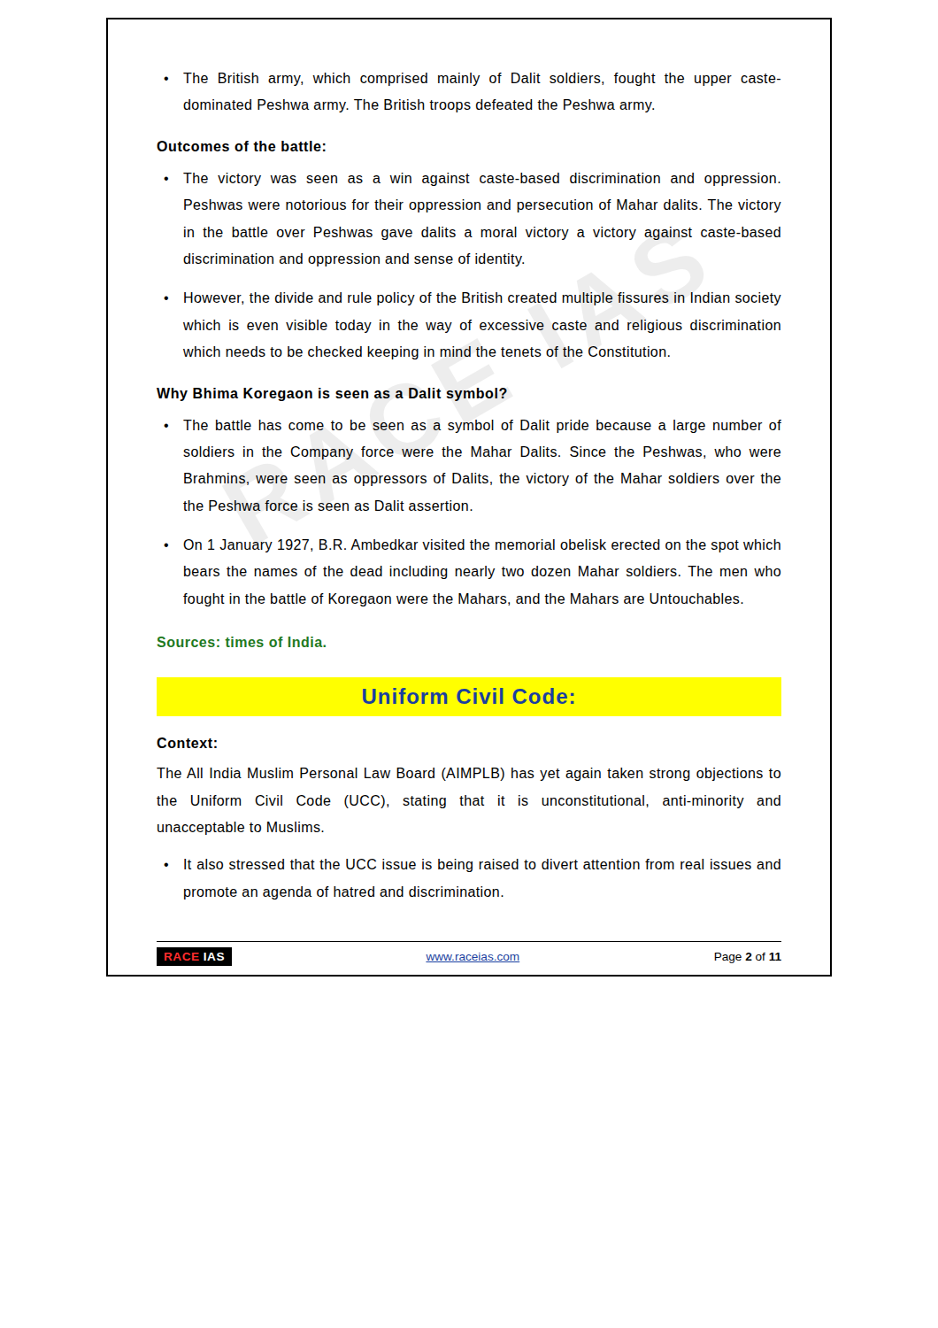RACE IAS
The British army, which comprised mainly of Dalit soldiers, fought the upper caste-dominated Peshwa army. The British troops defeated the Peshwa army.
Outcomes of the battle:
The victory was seen as a win against caste-based discrimination and oppression. Peshwas were notorious for their oppression and persecution of Mahar dalits. The victory in the battle over Peshwas gave dalits a moral victory a victory against caste-based discrimination and oppression and sense of identity.
However, the divide and rule policy of the British created multiple fissures in Indian society which is even visible today in the way of excessive caste and religious discrimination which needs to be checked keeping in mind the tenets of the Constitution.
Why Bhima Koregaon is seen as a Dalit symbol?
The battle has come to be seen as a symbol of Dalit pride because a large number of soldiers in the Company force were the Mahar Dalits. Since the Peshwas, who were Brahmins, were seen as oppressors of Dalits, the victory of the Mahar soldiers over the the Peshwa force is seen as Dalit assertion.
On 1 January 1927, B.R. Ambedkar visited the memorial obelisk erected on the spot which bears the names of the dead including nearly two dozen Mahar soldiers. The men who fought in the battle of Koregaon were the Mahars, and the Mahars are Untouchables.
Sources: times of India.
Uniform Civil Code:
Context:
The All India Muslim Personal Law Board (AIMPLB) has yet again taken strong objections to the Uniform Civil Code (UCC), stating that it is unconstitutional, anti-minority and unacceptable to Muslims.
It also stressed that the UCC issue is being raised to divert attention from real issues and promote an agenda of hatred and discrimination.
RACE IAS www.raceias.com Page 2 of 11